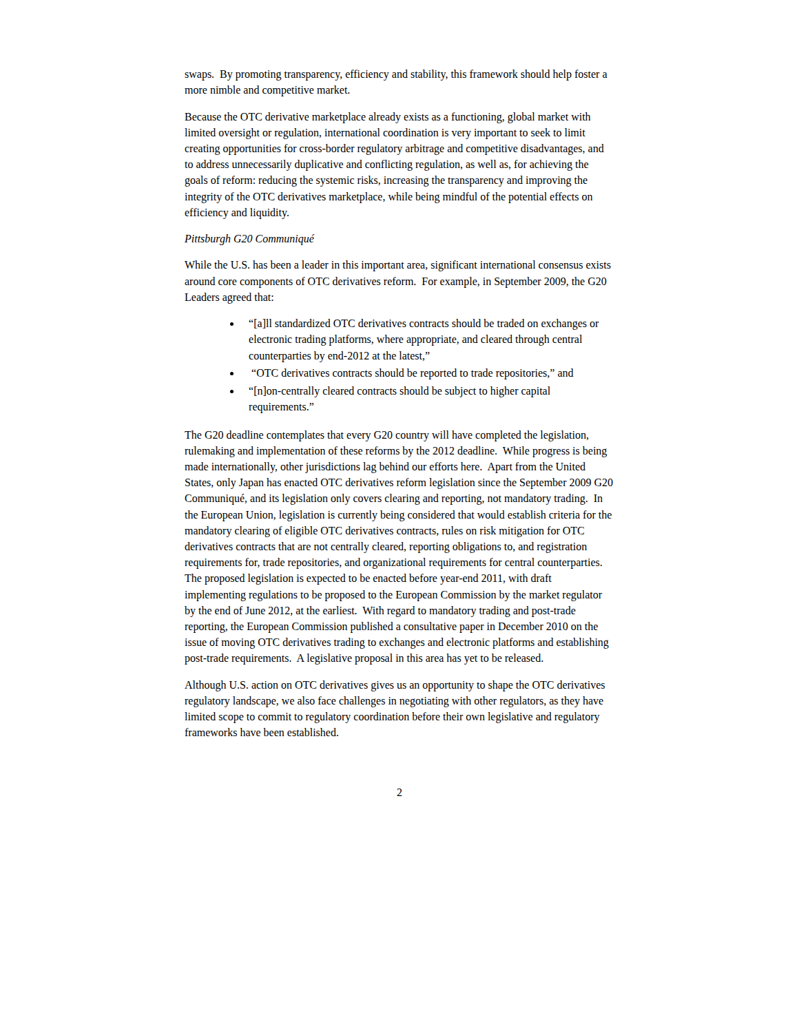swaps. By promoting transparency, efficiency and stability, this framework should help foster a more nimble and competitive market.
Because the OTC derivative marketplace already exists as a functioning, global market with limited oversight or regulation, international coordination is very important to seek to limit creating opportunities for cross-border regulatory arbitrage and competitive disadvantages, and to address unnecessarily duplicative and conflicting regulation, as well as, for achieving the goals of reform: reducing the systemic risks, increasing the transparency and improving the integrity of the OTC derivatives marketplace, while being mindful of the potential effects on efficiency and liquidity.
Pittsburgh G20 Communiqué
While the U.S. has been a leader in this important area, significant international consensus exists around core components of OTC derivatives reform. For example, in September 2009, the G20 Leaders agreed that:
“[a]ll standardized OTC derivatives contracts should be traded on exchanges or electronic trading platforms, where appropriate, and cleared through central counterparties by end-2012 at the latest,”
“OTC derivatives contracts should be reported to trade repositories,” and
“[n]on-centrally cleared contracts should be subject to higher capital requirements.”
The G20 deadline contemplates that every G20 country will have completed the legislation, rulemaking and implementation of these reforms by the 2012 deadline. While progress is being made internationally, other jurisdictions lag behind our efforts here. Apart from the United States, only Japan has enacted OTC derivatives reform legislation since the September 2009 G20 Communiqué, and its legislation only covers clearing and reporting, not mandatory trading. In the European Union, legislation is currently being considered that would establish criteria for the mandatory clearing of eligible OTC derivatives contracts, rules on risk mitigation for OTC derivatives contracts that are not centrally cleared, reporting obligations to, and registration requirements for, trade repositories, and organizational requirements for central counterparties. The proposed legislation is expected to be enacted before year-end 2011, with draft implementing regulations to be proposed to the European Commission by the market regulator by the end of June 2012, at the earliest. With regard to mandatory trading and post-trade reporting, the European Commission published a consultative paper in December 2010 on the issue of moving OTC derivatives trading to exchanges and electronic platforms and establishing post-trade requirements. A legislative proposal in this area has yet to be released.
Although U.S. action on OTC derivatives gives us an opportunity to shape the OTC derivatives regulatory landscape, we also face challenges in negotiating with other regulators, as they have limited scope to commit to regulatory coordination before their own legislative and regulatory frameworks have been established.
2